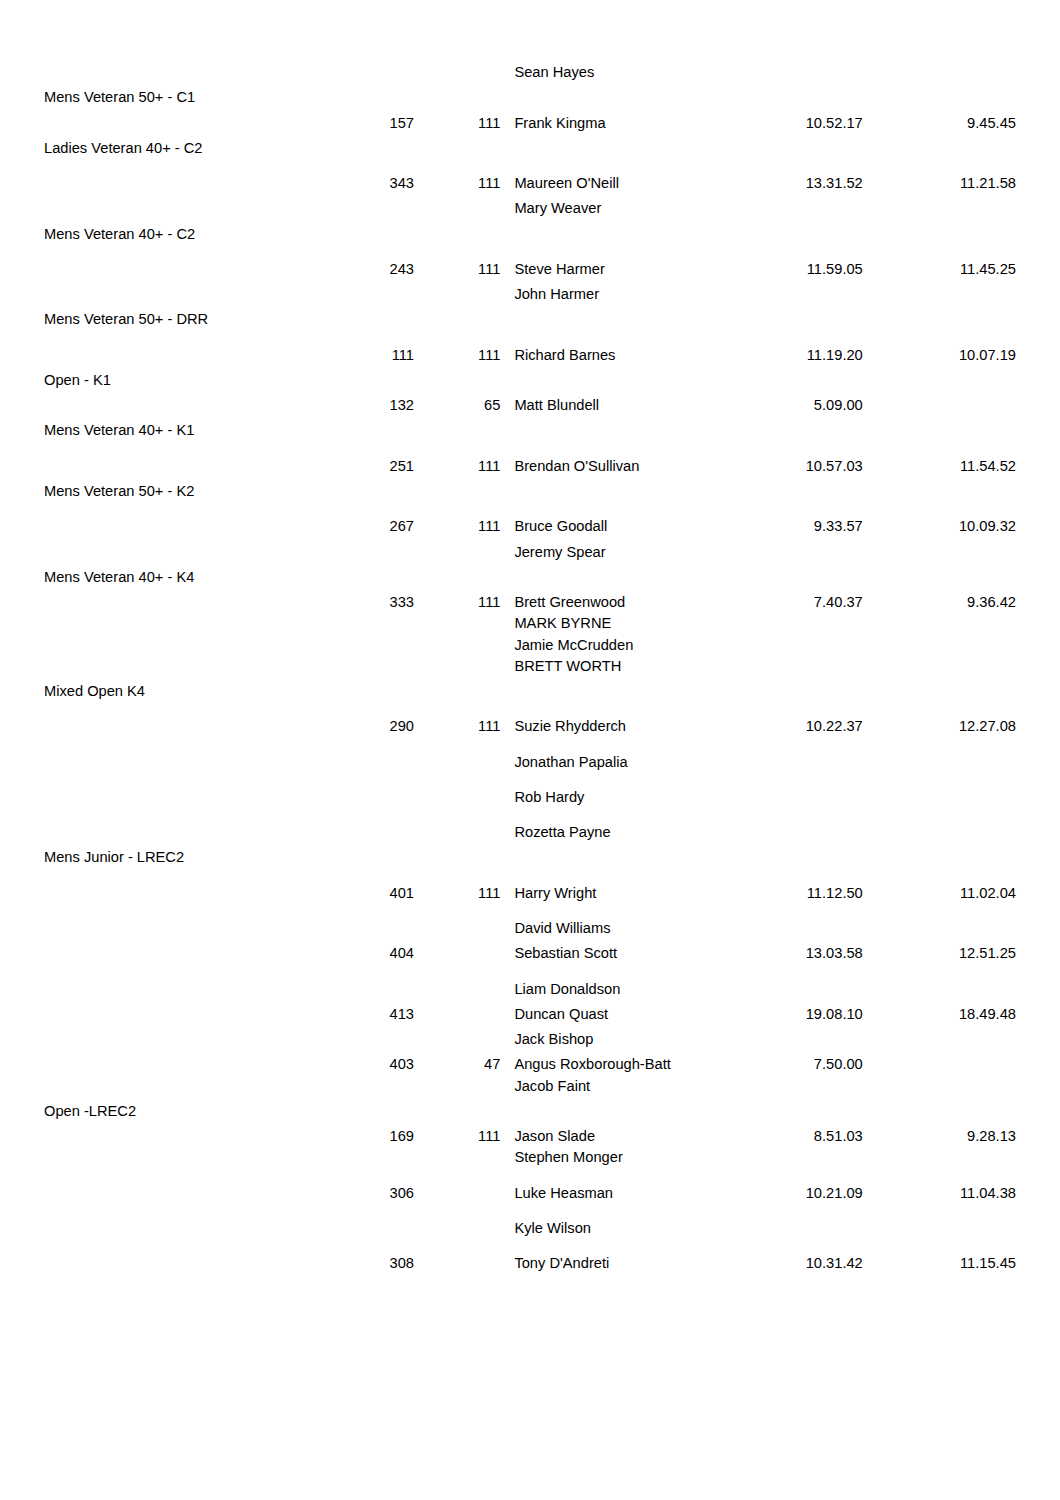| | | | Sean Hayes | | |
| Mens Veteran 50+ - C1 | | | | | |
| | 157 | 111 | Frank Kingma | 10.52.17 | 9.45.45 |
| Ladies Veteran 40+ - C2 | | | | | |
| | 343 | 111 | Maureen O'Neill | 13.31.52 | 11.21.58 |
| | | | Mary Weaver | | |
| Mens Veteran 40+ - C2 | | | | | |
| | 243 | 111 | Steve Harmer | 11.59.05 | 11.45.25 |
| | | | John Harmer | | |
| Mens Veteran 50+ - DRR | | | | | |
| | 111 | 111 | Richard Barnes | 11.19.20 | 10.07.19 |
| Open - K1 | | | | | |
| | 132 | 65 | Matt Blundell | 5.09.00 | |
| Mens Veteran 40+ - K1 | | | | | |
| | 251 | 111 | Brendan O'Sullivan | 10.57.03 | 11.54.52 |
| Mens Veteran 50+ - K2 | | | | | |
| | 267 | 111 | Bruce Goodall | 9.33.57 | 10.09.32 |
| | | | Jeremy Spear | | |
| Mens Veteran 40+ - K4 | | | | | |
| | 333 | 111 | Brett Greenwood MARK BYRNE Jamie McCrudden BRETT WORTH | 7.40.37 | 9.36.42 |
| Mixed Open K4 | | | | | |
| | 290 | 111 | Suzie Rhydderch | 10.22.37 | 12.27.08 |
| | | | Jonathan Papalia | | |
| | | | Rob Hardy | | |
| | | | Rozetta Payne | | |
| Mens Junior - LREC2 | | | | | |
| | 401 | 111 | Harry Wright | 11.12.50 | 11.02.04 |
| | | | David Williams | | |
| | 404 | | Sebastian Scott | 13.03.58 | 12.51.25 |
| | | | Liam Donaldson | | |
| | 413 | | Duncan Quast | 19.08.10 | 18.49.48 |
| | | | Jack Bishop | | |
| | 403 | 47 | Angus Roxborough-Batt Jacob Faint | 7.50.00 | |
| Open -LREC2 | | | | | |
| | 169 | 111 | Jason Slade Stephen Monger | 8.51.03 | 9.28.13 |
| | 306 | | Luke Heasman | 10.21.09 | 11.04.38 |
| | | | Kyle Wilson | | |
| | 308 | | Tony D'Andreti | 10.31.42 | 11.15.45 |